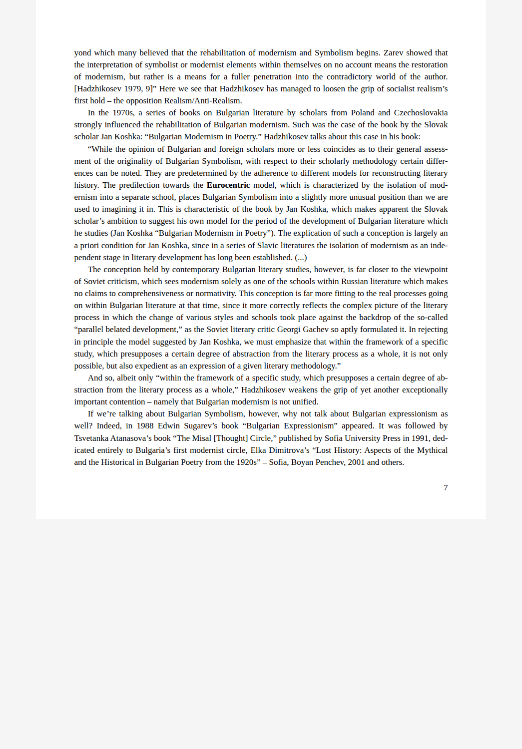yond which many believed that the rehabilitation of modernism and Symbolism begins. Zarev showed that the interpretation of symbolist or modernist elements within themselves on no account means the restoration of modernism, but rather is a means for a fuller penetration into the contradictory world of the author. [Hadzhikosev 1979, 9]” Here we see that Hadzhikosev has managed to loosen the grip of socialist realism’s first hold – the opposition Realism/Anti-Realism.
In the 1970s, a series of books on Bulgarian literature by scholars from Poland and Czechoslovakia strongly influenced the rehabilitation of Bulgarian modernism. Such was the case of the book by the Slovak scholar Jan Koshka: “Bulgarian Modernism in Poetry.” Hadzhikosev talks about this case in his book:
“While the opinion of Bulgarian and foreign scholars more or less coincides as to their general assessment of the originality of Bulgarian Symbolism, with respect to their scholarly methodology certain differences can be noted. They are predetermined by the adherence to different models for reconstructing literary history. The predilection towards the Eurocentric model, which is characterized by the isolation of modernism into a separate school, places Bulgarian Symbolism into a slightly more unusual position than we are used to imagining it in. This is characteristic of the book by Jan Koshka, which makes apparent the Slovak scholar’s ambition to suggest his own model for the period of the development of Bulgarian literature which he studies (Jan Koshka “Bulgarian Modernism in Poetry”). The explication of such a conception is largely an a priori condition for Jan Koshka, since in a series of Slavic literatures the isolation of modernism as an independent stage in literary development has long been established. (...)
The conception held by contemporary Bulgarian literary studies, however, is far closer to the viewpoint of Soviet criticism, which sees modernism solely as one of the schools within Russian literature which makes no claims to comprehensiveness or normativity. This conception is far more fitting to the real processes going on within Bulgarian literature at that time, since it more correctly reflects the complex picture of the literary process in which the change of various styles and schools took place against the backdrop of the so-called “parallel belated development,” as the Soviet literary critic Georgi Gachev so aptly formulated it. In rejecting in principle the model suggested by Jan Koshka, we must emphasize that within the framework of a specific study, which presupposes a certain degree of abstraction from the literary process as a whole, it is not only possible, but also expedient as an expression of a given literary methodology.”
And so, albeit only “within the framework of a specific study, which presupposes a certain degree of abstraction from the literary process as a whole,” Hadzhikosev weakens the grip of yet another exceptionally important contention – namely that Bulgarian modernism is not unified.
If we’re talking about Bulgarian Symbolism, however, why not talk about Bulgarian expressionism as well? Indeed, in 1988 Edwin Sugarev’s book “Bulgarian Expressionism” appeared. It was followed by Tsvetanka Atanasova’s book “The Misal [Thought] Circle,” published by Sofia University Press in 1991, dedicated entirely to Bulgaria’s first modernist circle, Elka Dimitrova’s “Lost History: Aspects of the Mythical and the Historical in Bulgarian Poetry from the 1920s” – Sofia, Boyan Penchev, 2001 and others.
7